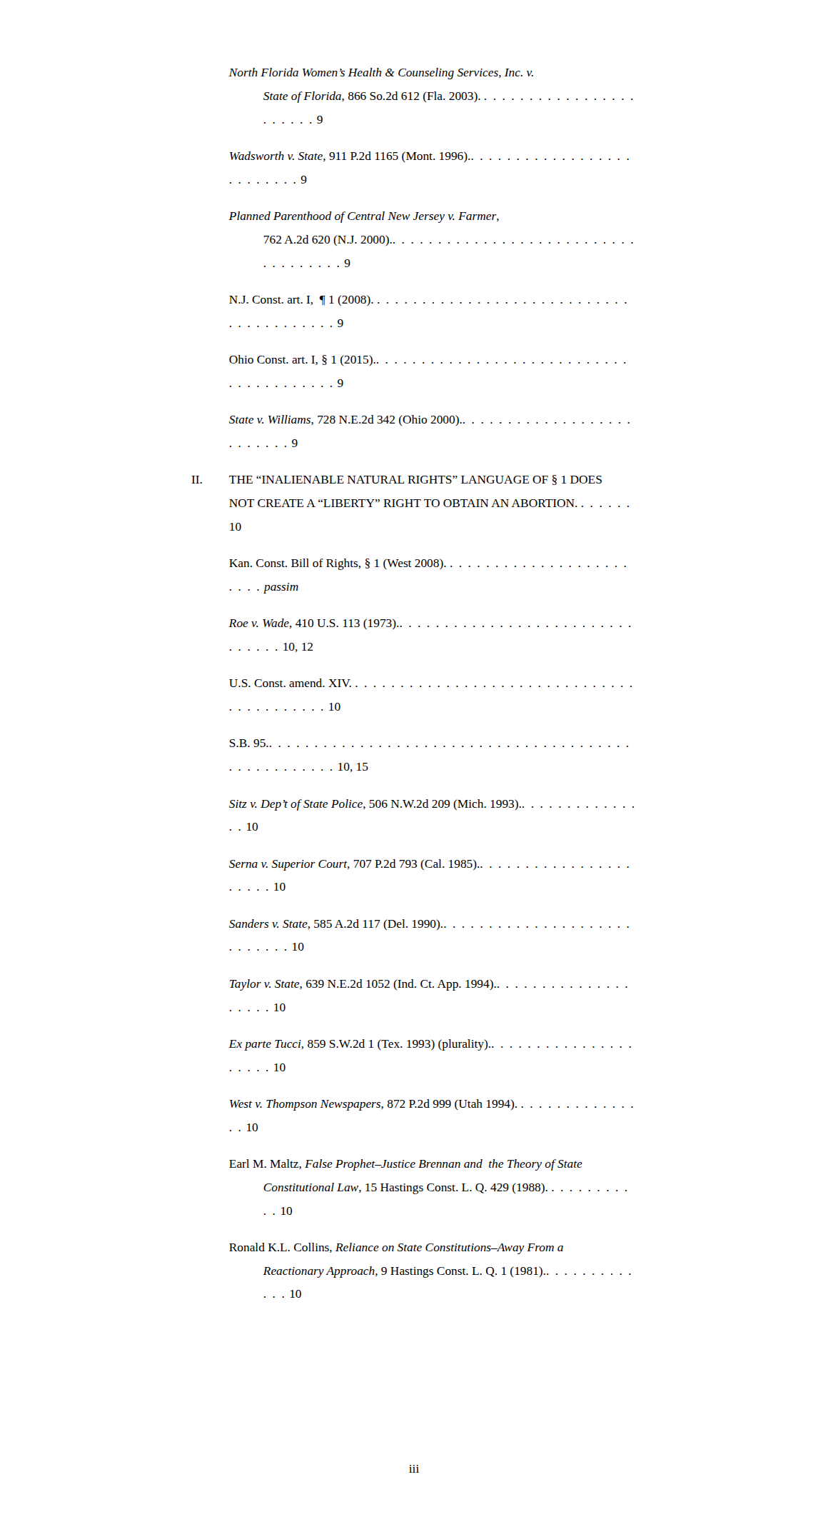North Florida Women’s Health & Counseling Services, Inc. v. State of Florida, 866 So.2d 612 (Fla. 2003). . . . . . . . . . . . . . . . . . . . . . . . 9
Wadsworth v. State, 911 P.2d 1165 (Mont. 1996).. . . . . . . . . . . . . . . . . . . . . . . . . . 9
Planned Parenthood of Central New Jersey v. Farmer, 762 A.2d 620 (N.J. 2000).. . . . . . . . . . . . . . . . . . . . . . . . . . . . . . . . . . . . 9
N.J. Const. art. I, ¶ 1 (2008). . . . . . . . . . . . . . . . . . . . . . . . . . . . . . . . . . . . . . . . . 9
Ohio Const. art. I, § 1 (2015).. . . . . . . . . . . . . . . . . . . . . . . . . . . . . . . . . . . . . . . . 9
State v. Williams, 728 N.E.2d 342 (Ohio 2000).. . . . . . . . . . . . . . . . . . . . . . . . . . 9
II. THE “INALIENABLE NATURAL RIGHTS” LANGUAGE OF § 1 DOES NOT CREATE A “LIBERTY” RIGHT TO OBTAIN AN ABORTION. . . . . . . 10
Kan. Const. Bill of Rights, § 1 (West 2008). . . . . . . . . . . . . . . . . . . . . . . . . passim
Roe v. Wade, 410 U.S. 113 (1973).. . . . . . . . . . . . . . . . . . . . . . . . . . . . . . . . 10, 12
U.S. Const. amend. XIV. . . . . . . . . . . . . . . . . . . . . . . . . . . . . . . . . . . . . . . . . . . 10
S.B. 95.. . . . . . . . . . . . . . . . . . . . . . . . . . . . . . . . . . . . . . . . . . . . . . . . . . . . 10, 15
Sitz v. Dep’t of State Police, 506 N.W.2d 209 (Mich. 1993).. . . . . . . . . . . . . . . 10
Serna v. Superior Court, 707 P.2d 793 (Cal. 1985).. . . . . . . . . . . . . . . . . . . . . . 10
Sanders v. State, 585 A.2d 117 (Del. 1990).. . . . . . . . . . . . . . . . . . . . . . . . . . . . 10
Taylor v. State, 639 N.E.2d 1052 (Ind. Ct. App. 1994).. . . . . . . . . . . . . . . . . . . . 10
Ex parte Tucci, 859 S.W.2d 1 (Tex. 1993) (plurality).. . . . . . . . . . . . . . . . . . . . . 10
West v. Thompson Newspapers, 872 P.2d 999 (Utah 1994). . . . . . . . . . . . . . . . 10
Earl M. Maltz, False Prophet–Justice Brennan and the Theory of State Constitutional Law, 15 Hastings Const. L. Q. 429 (1988). . . . . . . . . . . . 10
Ronald K.L. Collins, Reliance on State Constitutions–Away From a Reactionary Approach, 9 Hastings Const. L. Q. 1 (1981).. . . . . . . . . . . . . 10
iii